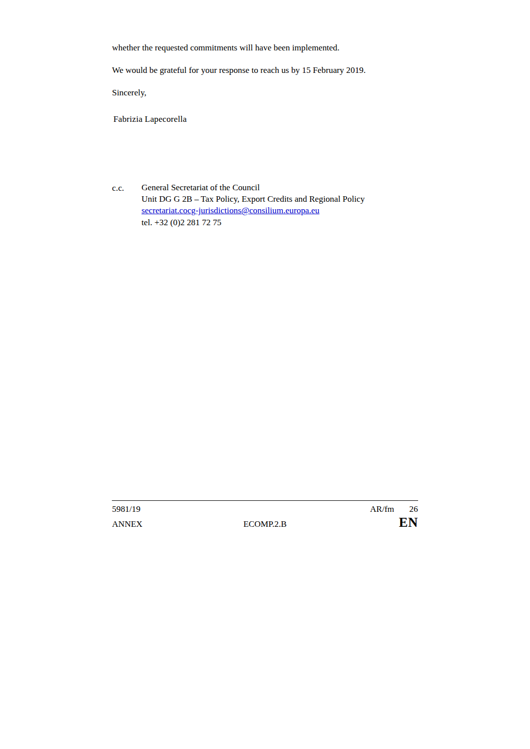whether the requested commitments will have been implemented.
We would be grateful for your response to reach us by 15 February 2019.
Sincerely,
Fabrizia Lapecorella
    
c.c.
General Secretariat of the Council
Unit DG G 2B – Tax Policy, Export Credits and Regional Policy
secretariat.cocg-jurisdictions@consilium.europa.eu
tel. +32 (0)2 281 72 75
5981/19
AR/fm 26
ANNEX
ECOMP.2.B
EN